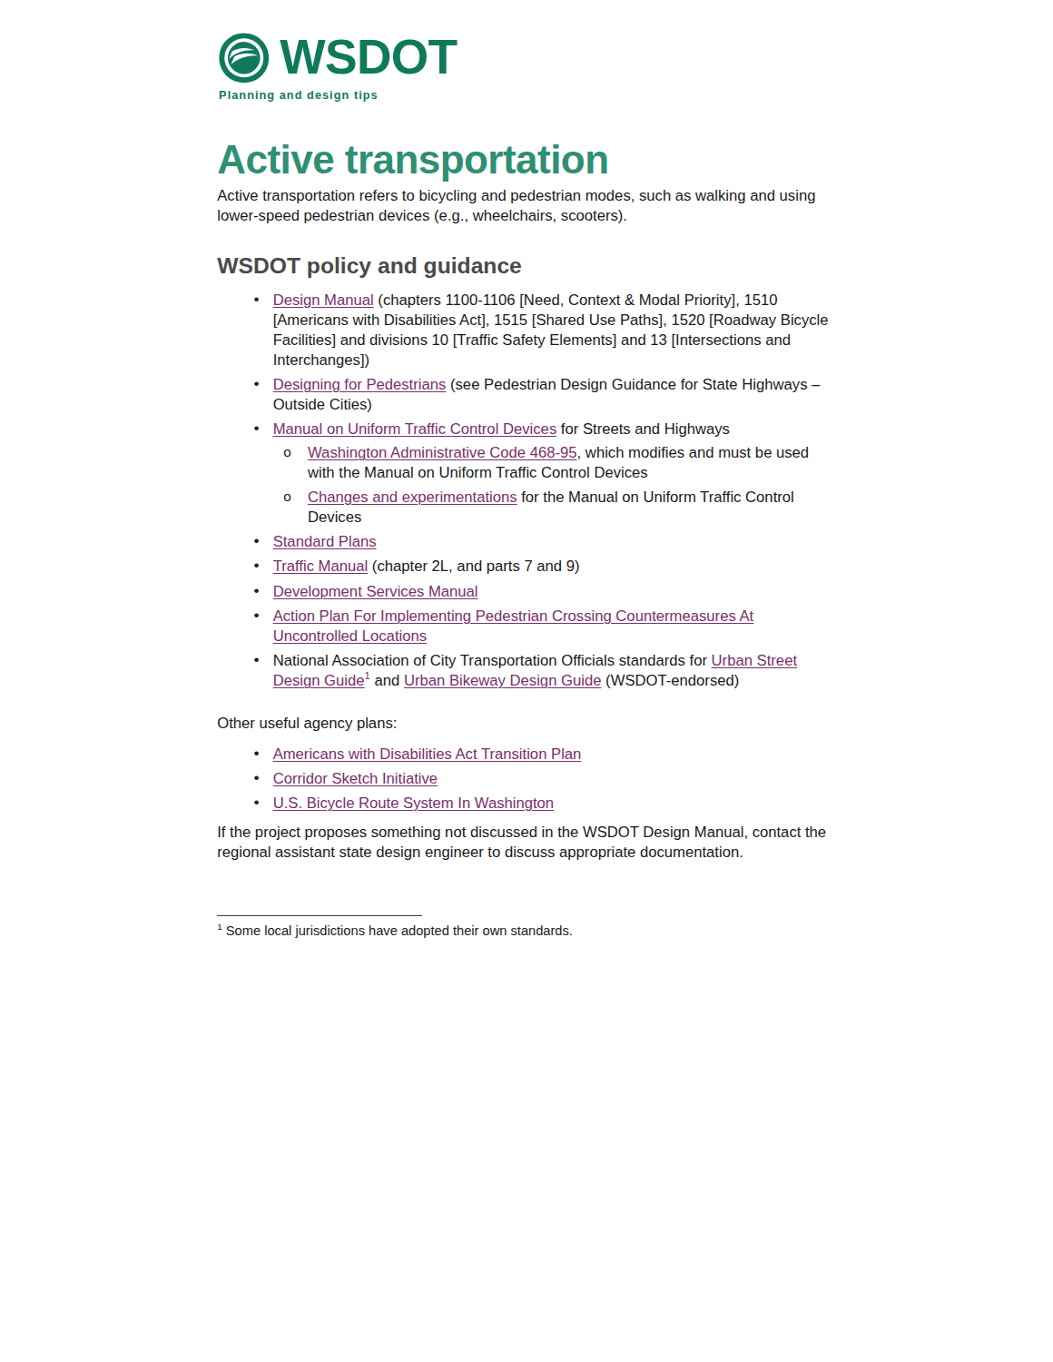WSDOT logo mark
WSDOT
Planning and design tips
Active transportation
Active transportation refers to bicycling and pedestrian modes, such as walking and using lower-speed pedestrian devices (e.g., wheelchairs, scooters).
WSDOT policy and guidance
Design Manual (chapters 1100-1106 [Need, Context & Modal Priority], 1510 [Americans with Disabilities Act], 1515 [Shared Use Paths], 1520 [Roadway Bicycle Facilities] and divisions 10 [Traffic Safety Elements] and 13 [Intersections and Interchanges])
Designing for Pedestrians (see Pedestrian Design Guidance for State Highways – Outside Cities)
Manual on Uniform Traffic Control Devices for Streets and Highways
Washington Administrative Code 468-95, which modifies and must be used with the Manual on Uniform Traffic Control Devices
Changes and experimentations for the Manual on Uniform Traffic Control Devices
Standard Plans
Traffic Manual (chapter 2L, and parts 7 and 9)
Development Services Manual
Action Plan For Implementing Pedestrian Crossing Countermeasures At Uncontrolled Locations
National Association of City Transportation Officials standards for Urban Street Design Guide1 and Urban Bikeway Design Guide (WSDOT-endorsed)
Other useful agency plans:
Americans with Disabilities Act Transition Plan
Corridor Sketch Initiative
U.S. Bicycle Route System In Washington
If the project proposes something not discussed in the WSDOT Design Manual, contact the regional assistant state design engineer to discuss appropriate documentation.
1 Some local jurisdictions have adopted their own standards.